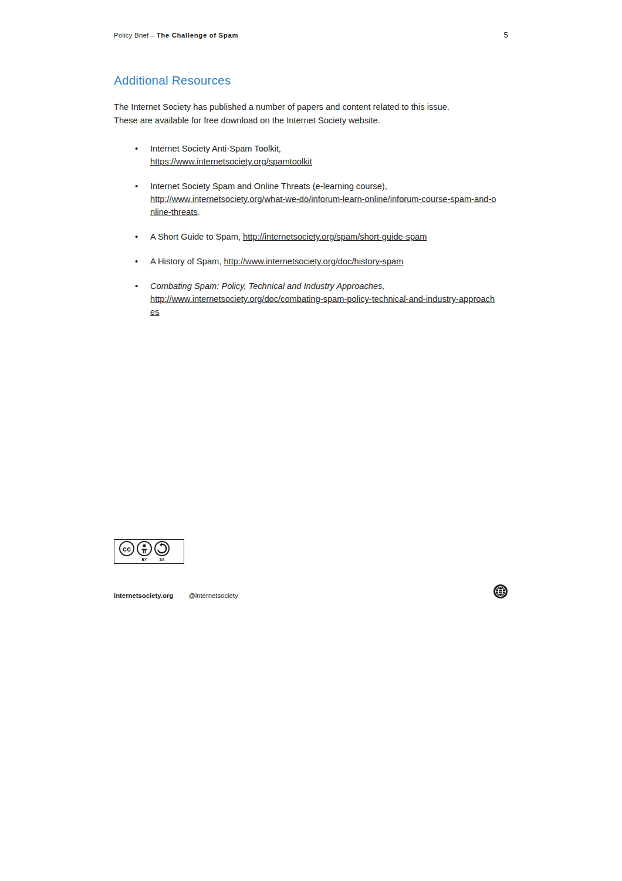Policy Brief – The Challenge of Spam
5
Additional Resources
The Internet Society has published a number of papers and content related to this issue. These are available for free download on the Internet Society website.
Internet Society Anti-Spam Toolkit,
https://www.internetsociety.org/spamtoolkit
Internet Society Spam and Online Threats (e-learning course),
http://www.internetsociety.org/what-we-do/inforum-learn-online/inforum-course-spam-and-online-threats.
A Short Guide to Spam, http://internetsociety.org/spam/short-guide-spam
A History of Spam, http://www.internetsociety.org/doc/history-spam
Combating Spam: Policy, Technical and Industry Approaches,
http://www.internetsociety.org/doc/combating-spam-policy-technical-and-industry-approaches
cc BY SA
internetsociety.org@internetsociety